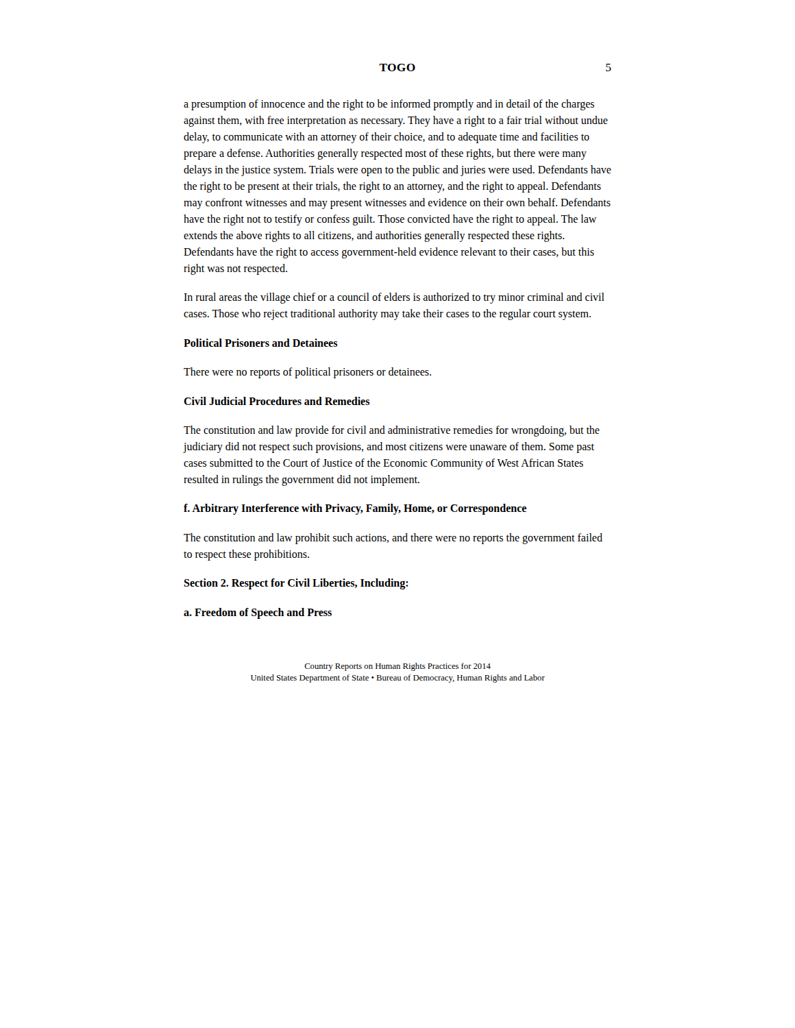TOGO 5
a presumption of innocence and the right to be informed promptly and in detail of the charges against them, with free interpretation as necessary. They have a right to a fair trial without undue delay, to communicate with an attorney of their choice, and to adequate time and facilities to prepare a defense. Authorities generally respected most of these rights, but there were many delays in the justice system. Trials were open to the public and juries were used. Defendants have the right to be present at their trials, the right to an attorney, and the right to appeal. Defendants may confront witnesses and may present witnesses and evidence on their own behalf. Defendants have the right not to testify or confess guilt. Those convicted have the right to appeal. The law extends the above rights to all citizens, and authorities generally respected these rights. Defendants have the right to access government-held evidence relevant to their cases, but this right was not respected.
In rural areas the village chief or a council of elders is authorized to try minor criminal and civil cases. Those who reject traditional authority may take their cases to the regular court system.
Political Prisoners and Detainees
There were no reports of political prisoners or detainees.
Civil Judicial Procedures and Remedies
The constitution and law provide for civil and administrative remedies for wrongdoing, but the judiciary did not respect such provisions, and most citizens were unaware of them. Some past cases submitted to the Court of Justice of the Economic Community of West African States resulted in rulings the government did not implement.
f. Arbitrary Interference with Privacy, Family, Home, or Correspondence
The constitution and law prohibit such actions, and there were no reports the government failed to respect these prohibitions.
Section 2. Respect for Civil Liberties, Including:
a. Freedom of Speech and Press
Country Reports on Human Rights Practices for 2014
United States Department of State • Bureau of Democracy, Human Rights and Labor